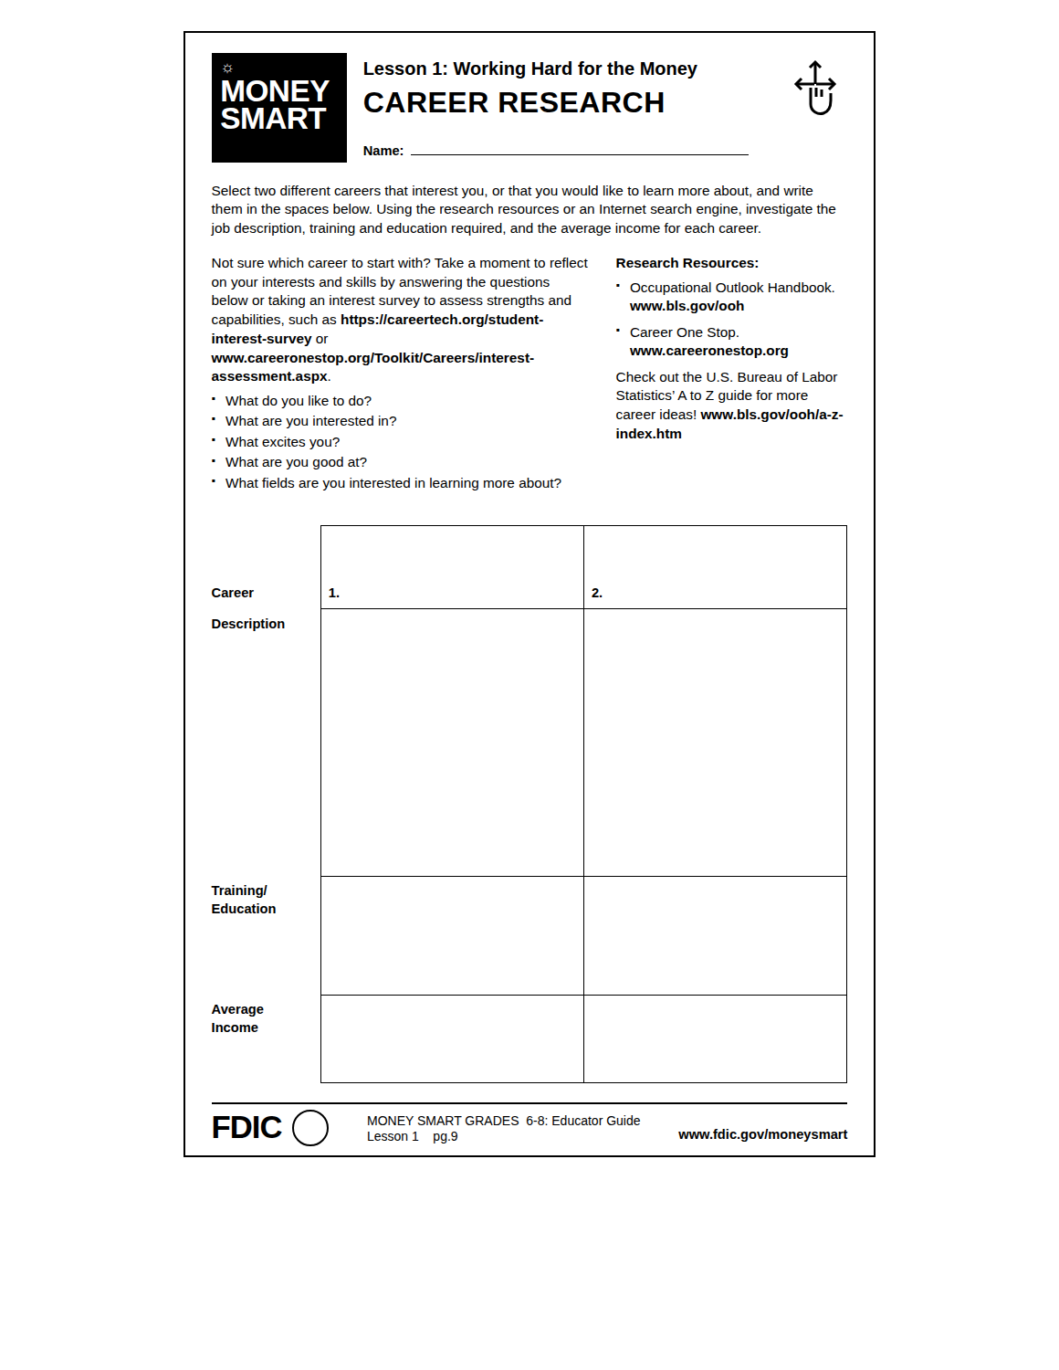☼
MONEY
SMART
Lesson 1: Working Hard for the Money
CAREER RESEARCH
Name:
Select two different careers that interest you, or that you would like to learn more about, and write them in the spaces below. Using the research resources or an Internet search engine, investigate the job description, training and education required, and the average income for each career.
Not sure which career to start with? Take a moment to reflect on your interests and skills by answering the questions below or taking an interest survey to assess strengths and capabilities, such as https://careertech.org/student-interest-survey or www.careeronestop.org/Toolkit/Careers/interest-assessment.aspx.
What do you like to do?
What are you interested in?
What excites you?
What are you good at?
What fields are you interested in learning more about?
Research Resources:
Occupational Outlook Handbook.
www.bls.gov/ooh
Career One Stop.
www.careeronestop.org
Check out the U.S. Bureau of Labor Statistics’ A to Z guide for more career ideas! www.bls.gov/ooh/a-z-index.htm
| Career | 1. | 2. |
| Description | | |
| Training/ Education | | |
| Average Income | | |
FDIC
MONEY SMART GRADES 6-8: Educator Guide
Lesson 1 pg.9
www.fdic.gov/moneysmart